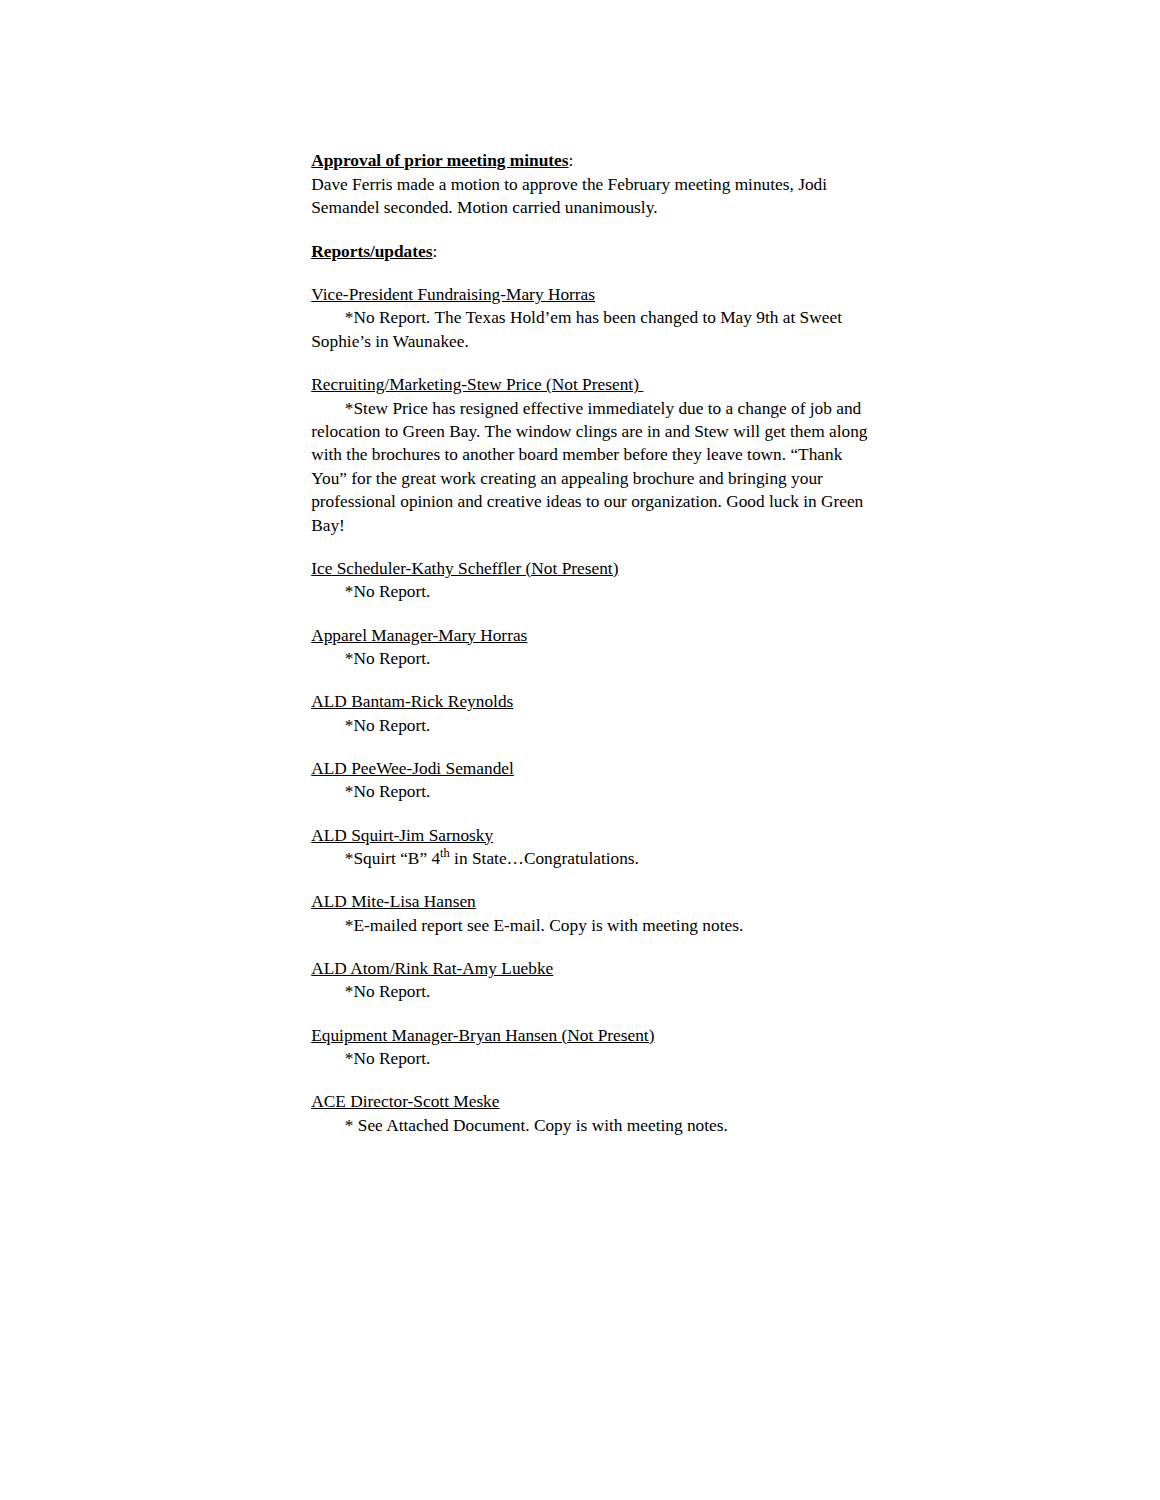Approval of prior meeting minutes:
Dave Ferris made a motion to approve the February meeting minutes, Jodi Semandel seconded. Motion carried unanimously.
Reports/updates:
Vice-President Fundraising-Mary Horras
*No Report. The Texas Hold’em has been changed to May 9th at Sweet Sophie’s in Waunakee.
Recruiting/Marketing-Stew Price (Not Present)
*Stew Price has resigned effective immediately due to a change of job and relocation to Green Bay. The window clings are in and Stew will get them along with the brochures to another board member before they leave town. “Thank You” for the great work creating an appealing brochure and bringing your professional opinion and creative ideas to our organization. Good luck in Green Bay!
Ice Scheduler-Kathy Scheffler (Not Present)
*No Report.
Apparel Manager-Mary Horras
*No Report.
ALD Bantam-Rick Reynolds
*No Report.
ALD PeeWee-Jodi Semandel
*No Report.
ALD Squirt-Jim Sarnosky
*Squirt “B” 4th in State…Congratulations.
ALD Mite-Lisa Hansen
*E-mailed report see E-mail. Copy is with meeting notes.
ALD Atom/Rink Rat-Amy Luebke
*No Report.
Equipment Manager-Bryan Hansen (Not Present)
*No Report.
ACE Director-Scott Meske
* See Attached Document. Copy is with meeting notes.